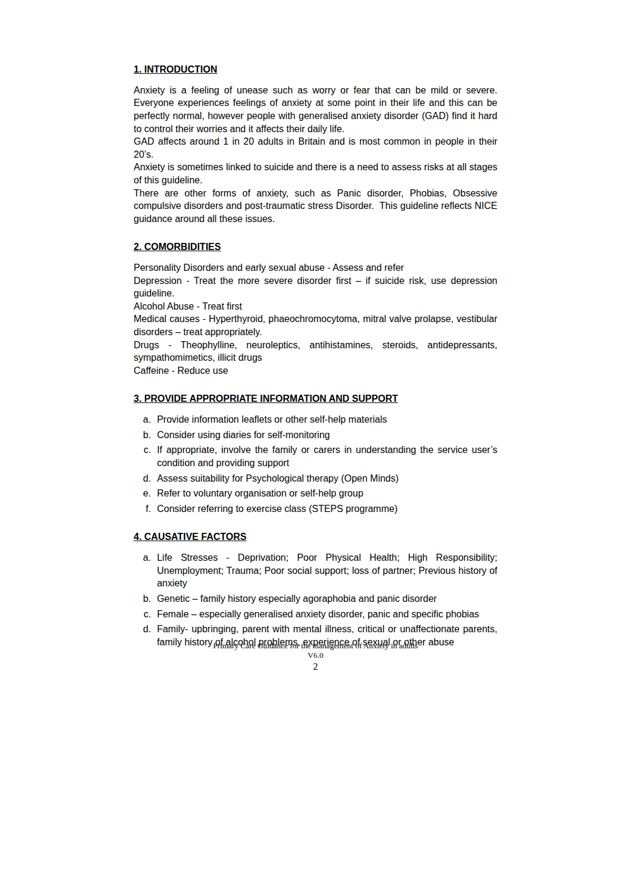1. INTRODUCTION
Anxiety is a feeling of unease such as worry or fear that can be mild or severe. Everyone experiences feelings of anxiety at some point in their life and this can be perfectly normal, however people with generalised anxiety disorder (GAD) find it hard to control their worries and it affects their daily life.
GAD affects around 1 in 20 adults in Britain and is most common in people in their 20’s.
Anxiety is sometimes linked to suicide and there is a need to assess risks at all stages of this guideline.
There are other forms of anxiety, such as Panic disorder, Phobias, Obsessive compulsive disorders and post-traumatic stress Disorder. This guideline reflects NICE guidance around all these issues.
2. COMORBIDITIES
Personality Disorders and early sexual abuse - Assess and refer
Depression - Treat the more severe disorder first – if suicide risk, use depression guideline.
Alcohol Abuse - Treat first
Medical causes - Hyperthyroid, phaeochromocytoma, mitral valve prolapse, vestibular disorders – treat appropriately.
Drugs - Theophylline, neuroleptics, antihistamines, steroids, antidepressants, sympathomimetics, illicit drugs
Caffeine - Reduce use
3. PROVIDE APPROPRIATE INFORMATION AND SUPPORT
Provide information leaflets or other self-help materials
Consider using diaries for self-monitoring
If appropriate, involve the family or carers in understanding the service user’s condition and providing support
Assess suitability for Psychological therapy (Open Minds)
Refer to voluntary organisation or self-help group
Consider referring to exercise class (STEPS programme)
4. CAUSATIVE FACTORS
Life Stresses - Deprivation; Poor Physical Health; High Responsibility; Unemployment; Trauma; Poor social support; loss of partner; Previous history of anxiety
Genetic – family history especially agoraphobia and panic disorder
Female – especially generalised anxiety disorder, panic and specific phobias
Family- upbringing, parent with mental illness, critical or unaffectionate parents, family history of alcohol problems, experience of sexual or other abuse
Primary Care Guidance for the management of Anxiety in adults
V6.0
2